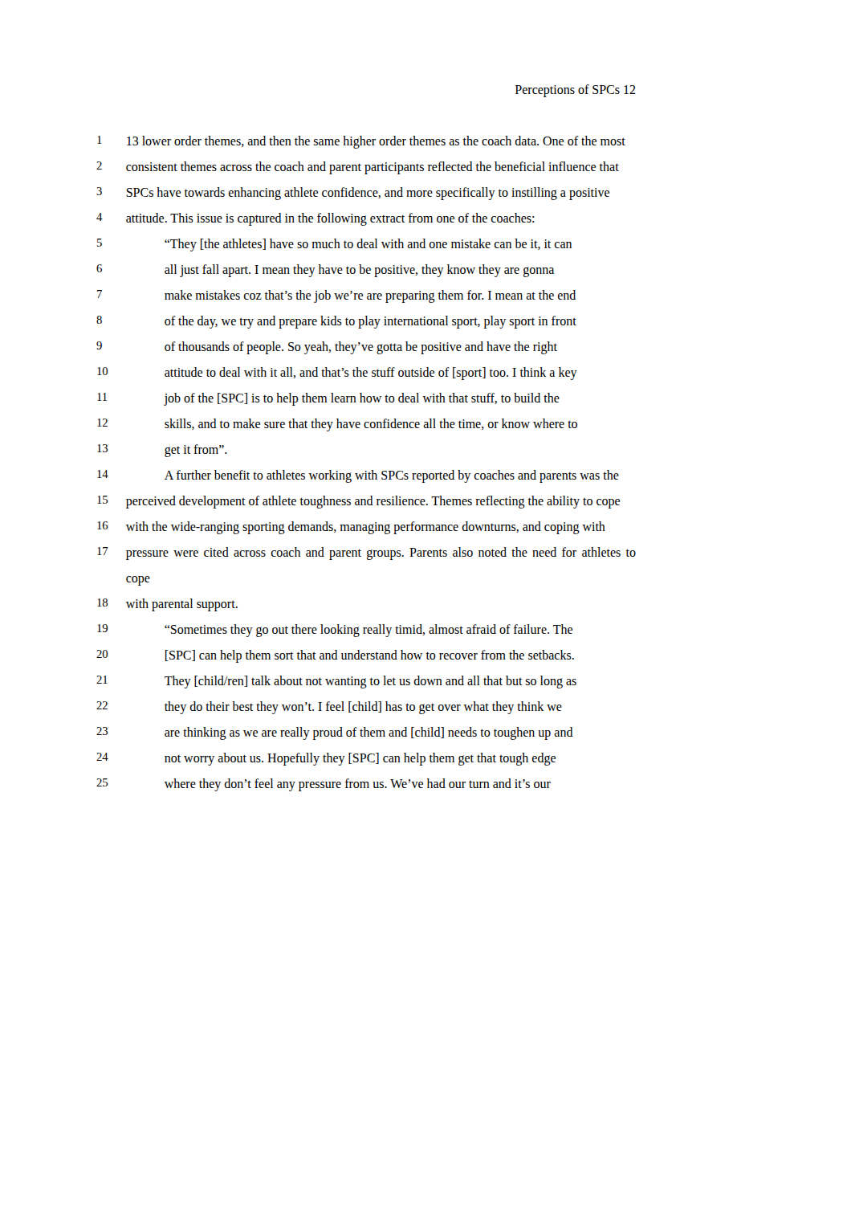Perceptions of SPCs 12
1
13 lower order themes, and then the same higher order themes as the coach data. One of the most
2
consistent themes across the coach and parent participants reflected the beneficial influence that
3
SPCs have towards enhancing athlete confidence, and more specifically to instilling a positive
4
attitude. This issue is captured in the following extract from one of the coaches:
5
“They [the athletes] have so much to deal with and one mistake can be it, it can
6
all just fall apart. I mean they have to be positive, they know they are gonna
7
make mistakes coz that’s the job we’re are preparing them for. I mean at the end
8
of the day, we try and prepare kids to play international sport, play sport in front
9
of thousands of people. So yeah, they’ve gotta be positive and have the right
10
attitude to deal with it all, and that’s the stuff outside of [sport] too. I think a key
11
job of the [SPC] is to help them learn how to deal with that stuff, to build the
12
skills, and to make sure that they have confidence all the time, or know where to
13
get it from”.
14
A further benefit to athletes working with SPCs reported by coaches and parents was the
15
perceived development of athlete toughness and resilience. Themes reflecting the ability to cope
16
with the wide-ranging sporting demands, managing performance downturns, and coping with
17
pressure were cited across coach and parent groups. Parents also noted the need for athletes to cope
18
with parental support.
19
“Sometimes they go out there looking really timid, almost afraid of failure. The
20
[SPC] can help them sort that and understand how to recover from the setbacks.
21
They [child/ren] talk about not wanting to let us down and all that but so long as
22
they do their best they won’t. I feel [child] has to get over what they think we
23
are thinking as we are really proud of them and [child] needs to toughen up and
24
not worry about us. Hopefully they [SPC] can help them get that tough edge
25
where they don’t feel any pressure from us. We’ve had our turn and it’s our